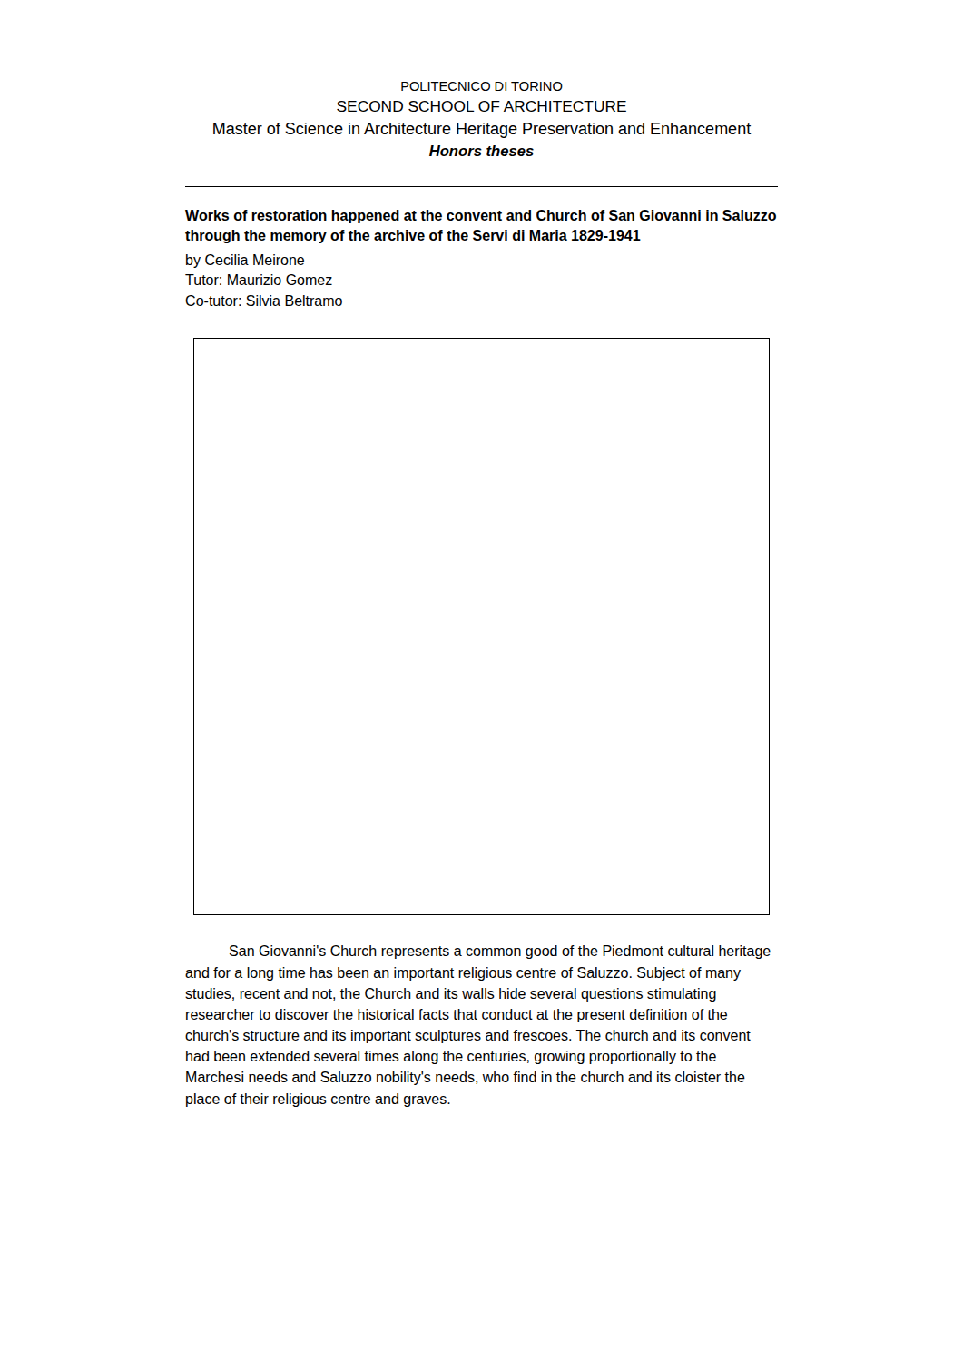POLITECNICO DI TORINO
SECOND SCHOOL OF ARCHITECTURE
Master of Science in Architecture Heritage Preservation and Enhancement
Honors theses
Works of restoration happened at the convent and Church of San Giovanni in Saluzzo through the memory of the archive of the Servi di Maria 1829-1941
by Cecilia Meirone
Tutor: Maurizio Gomez
Co-tutor: Silvia Beltramo
San Giovanni's Church represents a common good of the Piedmont cultural heritage and for a long time has been an important religious centre of Saluzzo. Subject of many studies, recent and not, the Church and its walls hide several questions stimulating researcher to discover the historical facts that conduct at the present definition of the church's structure and its important sculptures and frescoes. The church and its convent had been extended several times along the centuries, growing proportionally to the Marchesi needs and Saluzzo nobility's needs, who find in the church and its cloister the place of their religious centre and graves.